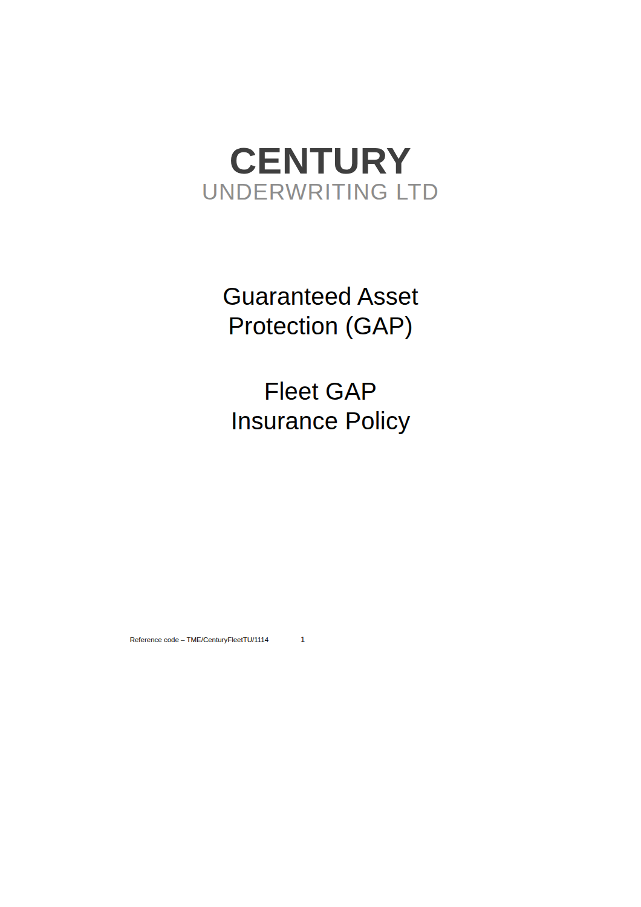CENTURY UNDERWRITING LTD
Guaranteed Asset
Protection (GAP)
Fleet GAP
Insurance Policy
Reference code – TME/CenturyFleetTU/1114 1